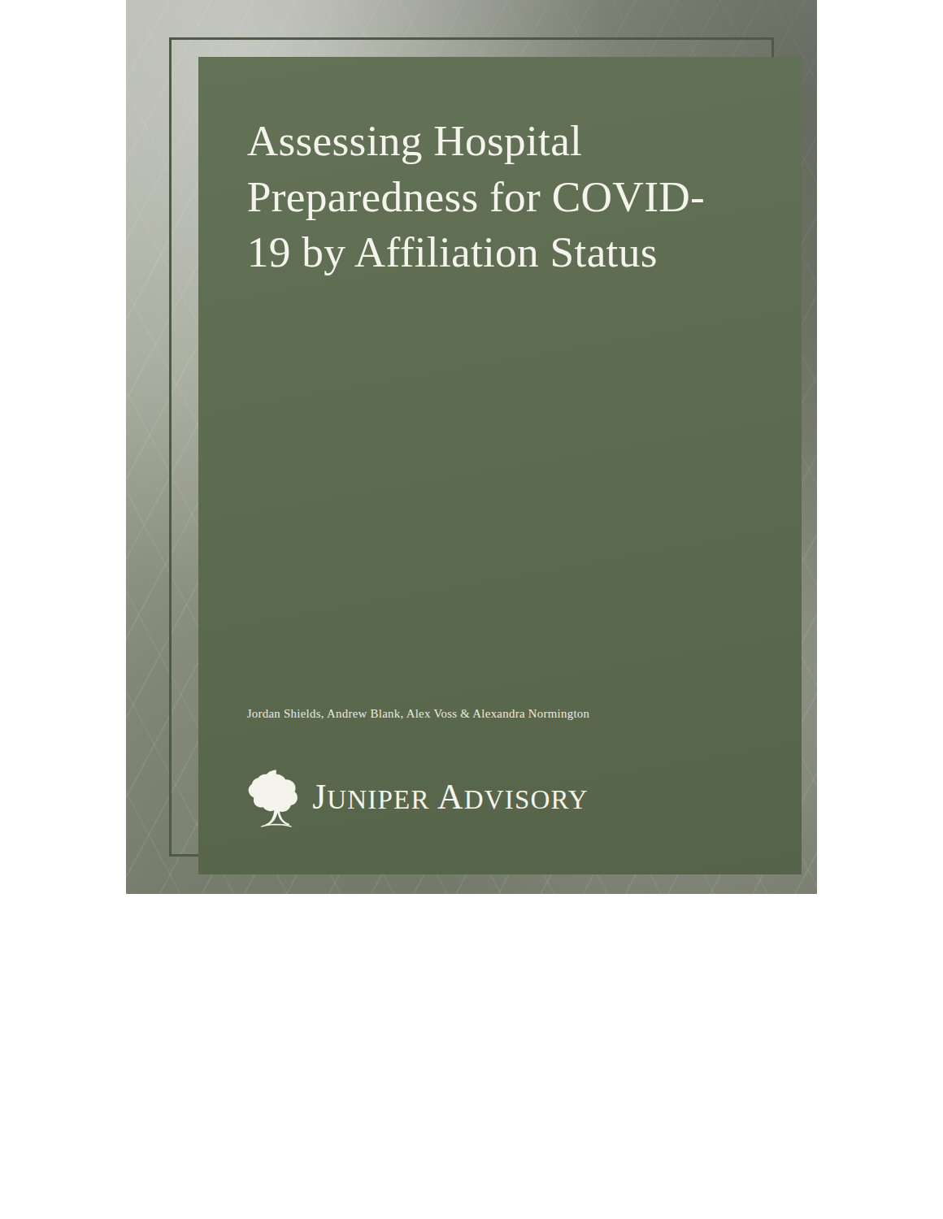Assessing Hospital Preparedness for COVID-19 by Affiliation Status
Jordan Shields, Andrew Blank, Alex Voss & Alexandra Normington
JUNIPER ADVISORY
Juniper Advisory